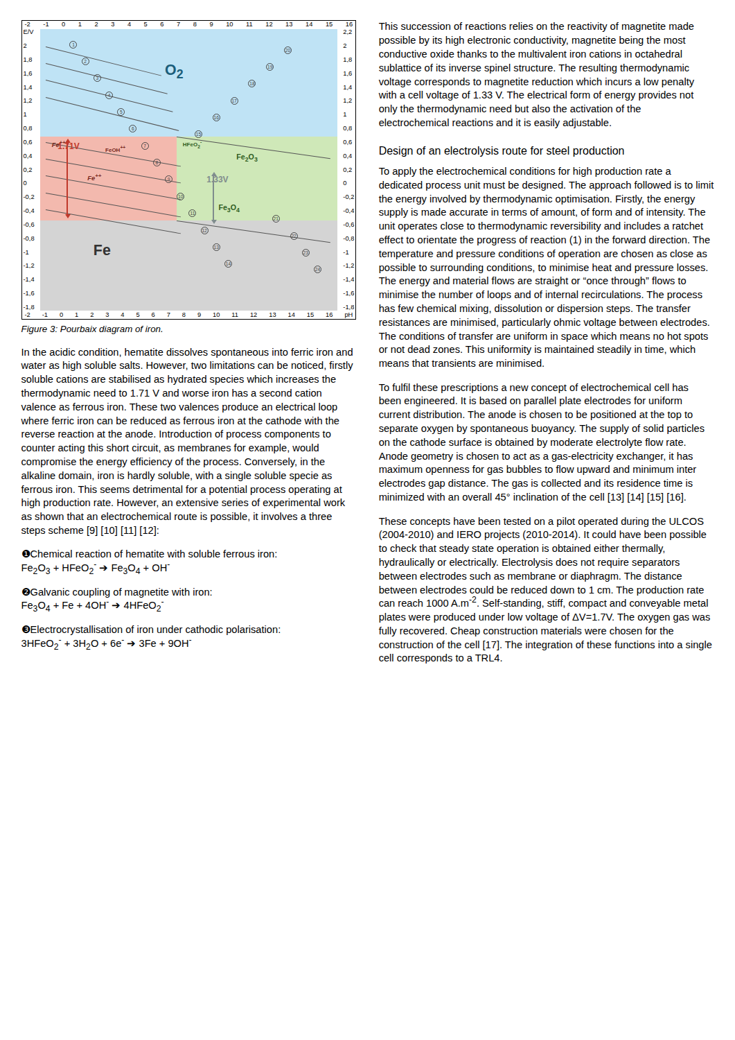-2-1012345678910111213141516
E/V 21,81,61,41,210,80,60,40,20-0,2-0,4-0,6-0,8-1-1,2-1,4-1,6-1,8
2,221,81,61,41,210,80,60,40,20-0,2-0,4-0,6-0,8-1-1,2-1,4-1,6-1,8
1
2
3
4
5
6
7
8
9
10
11
12
13
14
15
16
17
18
19
20
21
22
23
24
O2 Fe Fe2O3 Fe3O4 HFeO2- Fe++ Fe+++ FeOH++ 1.71V 1.33V
-2-1012345678910111213141516 pH
Figure 3: Pourbaix diagram of iron.
In the acidic condition, hematite dissolves spontaneous into ferric iron and water as high soluble salts. However, two limitations can be noticed, firstly soluble cations are stabilised as hydrated species which increases the thermodynamic need to 1.71 V and worse iron has a second cation valence as ferrous iron. These two valences produce an electrical loop where ferric iron can be reduced as ferrous iron at the cathode with the reverse reaction at the anode. Introduction of process components to counter acting this short circuit, as membranes for example, would compromise the energy efficiency of the process. Conversely, in the alkaline domain, iron is hardly soluble, with a single soluble specie as ferrous iron. This seems detrimental for a potential process operating at high production rate. However, an extensive series of experimental work as shown that an electrochemical route is possible, it involves a three steps scheme [9] [10] [11] [12]:
❶Chemical reaction of hematite with soluble ferrous iron:
Fe2O3 + HFeO2- ➔ Fe3O4 + OH-
❷Galvanic coupling of magnetite with iron:
Fe3O4 + Fe + 4OH- ➔ 4HFeO2-
❸Electrocrystallisation of iron under cathodic polarisation:
3HFeO2- + 3H2O + 6e- ➔ 3Fe + 9OH-
This succession of reactions relies on the reactivity of magnetite made possible by its high electronic conductivity, magnetite being the most conductive oxide thanks to the multivalent iron cations in octahedral sublattice of its inverse spinel structure. The resulting thermodynamic voltage corresponds to magnetite reduction which incurs a low penalty with a cell voltage of 1.33 V. The electrical form of energy provides not only the thermodynamic need but also the activation of the electrochemical reactions and it is easily adjustable.
Design of an electrolysis route for steel production
To apply the electrochemical conditions for high production rate a dedicated process unit must be designed. The approach followed is to limit the energy involved by thermodynamic optimisation. Firstly, the energy supply is made accurate in terms of amount, of form and of intensity. The unit operates close to thermodynamic reversibility and includes a ratchet effect to orientate the progress of reaction (1) in the forward direction. The temperature and pressure conditions of operation are chosen as close as possible to surrounding conditions, to minimise heat and pressure losses. The energy and material flows are straight or “once through” flows to minimise the number of loops and of internal recirculations. The process has few chemical mixing, dissolution or dispersion steps. The transfer resistances are minimised, particularly ohmic voltage between electrodes. The conditions of transfer are uniform in space which means no hot spots or not dead zones. This uniformity is maintained steadily in time, which means that transients are minimised.
To fulfil these prescriptions a new concept of electrochemical cell has been engineered. It is based on parallel plate electrodes for uniform current distribution. The anode is chosen to be positioned at the top to separate oxygen by spontaneous buoyancy. The supply of solid particles on the cathode surface is obtained by moderate electrolyte flow rate. Anode geometry is chosen to act as a gas-electricity exchanger, it has maximum openness for gas bubbles to flow upward and minimum inter electrodes gap distance. The gas is collected and its residence time is minimized with an overall 45° inclination of the cell [13] [14] [15] [16].
These concepts have been tested on a pilot operated during the ULCOS (2004-2010) and IERO projects (2010-2014). It could have been possible to check that steady state operation is obtained either thermally, hydraulically or electrically. Electrolysis does not require separators between electrodes such as membrane or diaphragm. The distance between electrodes could be reduced down to 1 cm. The production rate can reach 1000 A.m-2. Self-standing, stiff, compact and conveyable metal plates were produced under low voltage of ΔV=1.7V. The oxygen gas was fully recovered. Cheap construction materials were chosen for the construction of the cell [17]. The integration of these functions into a single cell corresponds to a TRL4.